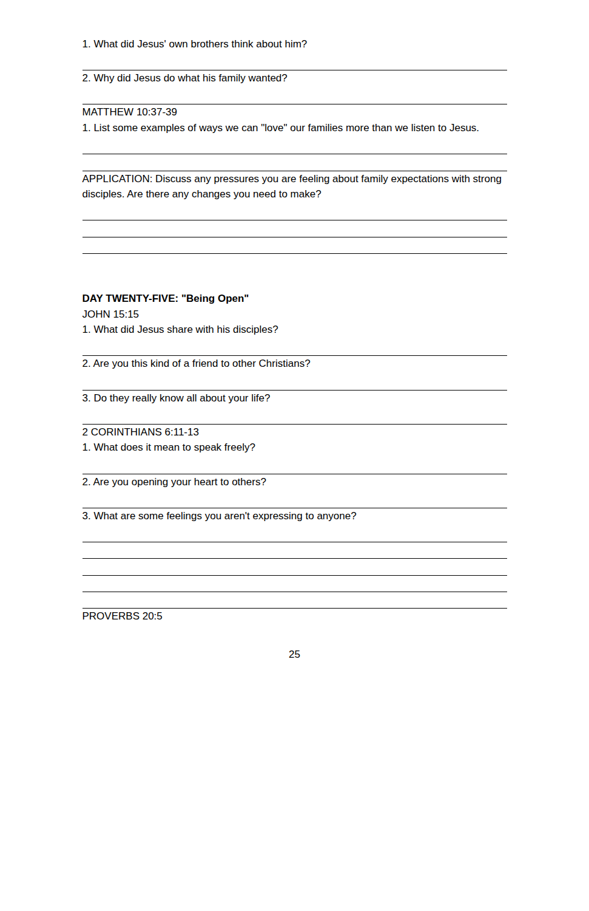1. What did Jesus' own brothers think about him?
2. Why did Jesus do what his family wanted?
MATTHEW 10:37-39
1. List some examples of ways we can "love" our families more than we listen to Jesus.
APPLICATION: Discuss any pressures you are feeling about family expectations with strong disciples. Are there any changes you need to make?
DAY TWENTY-FIVE: "Being Open"
JOHN 15:15
1. What did Jesus share with his disciples?
2. Are you this kind of a friend to other Christians?
3. Do they really know all about your life?
2 CORINTHIANS 6:11-13
1. What does it mean to speak freely?
2. Are you opening your heart to others?
3. What are some feelings you aren't expressing to anyone?
PROVERBS 20:5
25